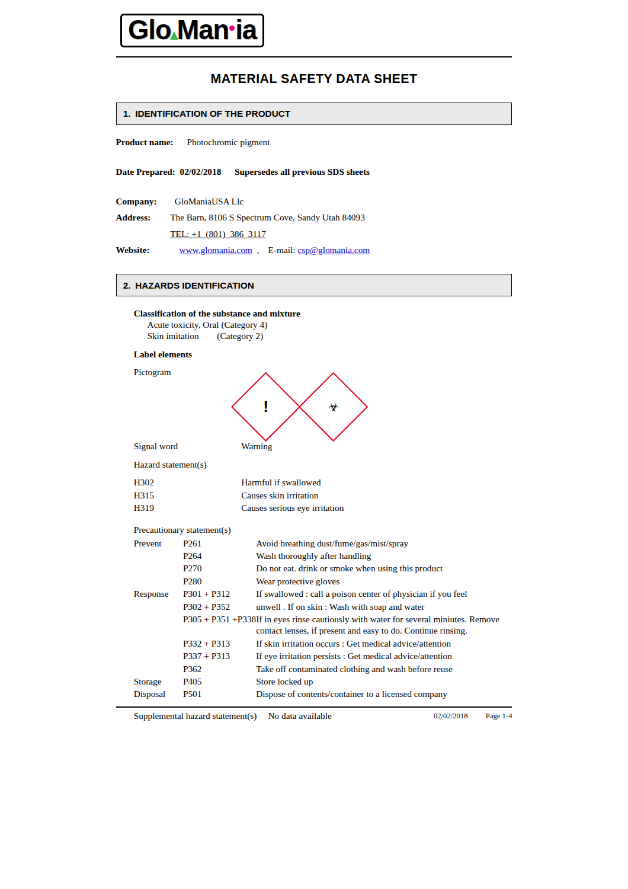Glo Man ia
MATERIAL SAFETY DATA SHEET
1. IDENTIFICATION OF THE PRODUCT
| Product name: | Photochromic pigment |
| Date Prepared: 02/02/2018 | Supersedes all previous SDS sheets |
| Company: | GloManiaUSA Llc |
| Address: | The Barn, 8106 S Spectrum Cove, Sandy Utah 84093 |
| | TEL: +1 (801) 386 3117 |
| Website: | www.glomania.com , E-mail: csp@glomania.com |
2. HAZARDS IDENTIFICATION
Classification of the substance and mixture
Acute toxicity, Oral (Category 4)
Skin imitation (Category 2)
Label elements
Pictogram
!
☣
Signal word
Warning
Hazard statement(s)
| H302 | | Harmful if swallowed |
| H315 | | Causes skin irritation |
| H319 | | Causes serious eye irritation |
Precautionary statement(s)
| Prevent | P261 | Avoid breathing dust/fume/gas/mist/spray |
| | P264 | Wash thoroughly after handling |
| | P270 | Do not eat. drink or smoke when using this product |
| | P280 | Wear protective gloves |
| Response | P301 + P312 | If swallowed : call a poison center of physician if you feel |
| | P302 + P352 | unwell . If on skin : Wash with soap and water |
| | P305 + P351 +P338 | If in eyes rinse cautiously with water for several miniutes. Remove contact lenses, if present and easy to do. Continue rinsing. |
| | P332 + P313 | If skin irritation occurs : Get medical advice/attention |
| | P337 + P313 | If eye irritation persists : Get medical advice/attention |
| | P362 | Take off contaminated clothing and wash before reuse |
| Storage | P405 | Store locked up |
| Disposal | P501 | Dispose of contents/container to a licensed company |
Supplemental hazard statement(s)
No data available
02/02/2018Page 1-4